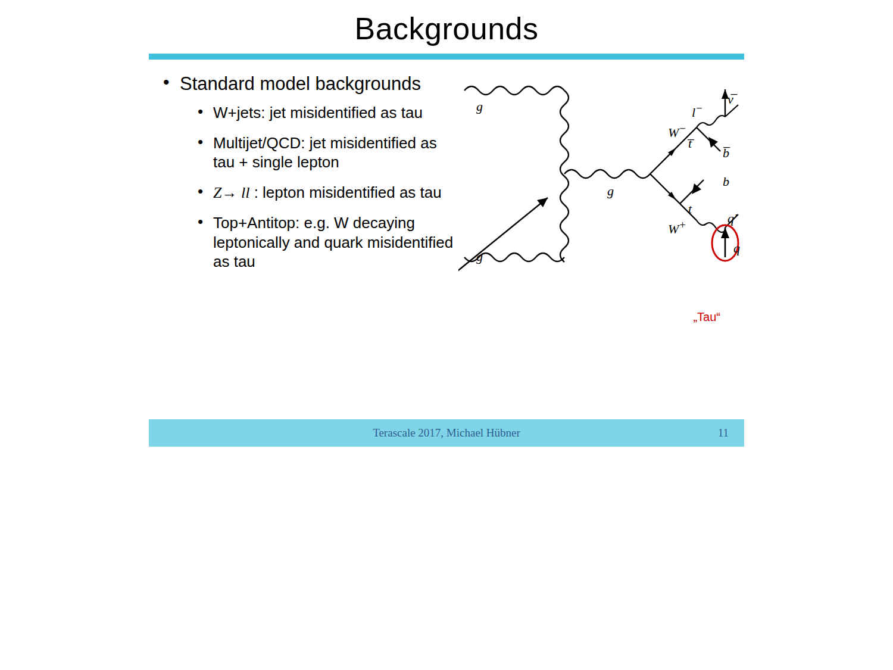Backgrounds
Standard model backgrounds
W+jets: jet misidentified as tau
Multijet/QCD: jet misidentified as tau + single lepton
Z→ ll : lepton misidentified as tau
Top+Antitop: e.g. W decaying leptonically and quark misidentified as tau
g g g l− ν̅ W− t̅ b̅ b t W+ q′ q
„Tau“
Terascale 2017, Michael Hübner 11